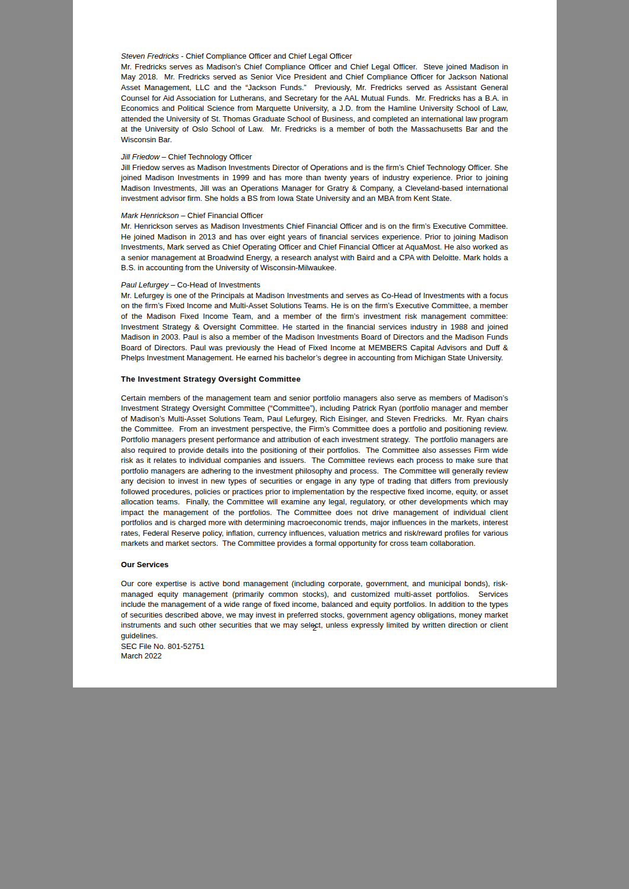Steven Fredricks - Chief Compliance Officer and Chief Legal Officer
Mr. Fredricks serves as Madison's Chief Compliance Officer and Chief Legal Officer. Steve joined Madison in May 2018. Mr. Fredricks served as Senior Vice President and Chief Compliance Officer for Jackson National Asset Management, LLC and the “Jackson Funds.” Previously, Mr. Fredricks served as Assistant General Counsel for Aid Association for Lutherans, and Secretary for the AAL Mutual Funds. Mr. Fredricks has a B.A. in Economics and Political Science from Marquette University, a J.D. from the Hamline University School of Law, attended the University of St. Thomas Graduate School of Business, and completed an international law program at the University of Oslo School of Law. Mr. Fredricks is a member of both the Massachusetts Bar and the Wisconsin Bar.
Jill Friedow – Chief Technology Officer
Jill Friedow serves as Madison Investments Director of Operations and is the firm’s Chief Technology Officer. She joined Madison Investments in 1999 and has more than twenty years of industry experience. Prior to joining Madison Investments, Jill was an Operations Manager for Gratry & Company, a Cleveland-based international investment advisor firm. She holds a BS from Iowa State University and an MBA from Kent State.
Mark Henrickson – Chief Financial Officer
Mr. Henrickson serves as Madison Investments Chief Financial Officer and is on the firm’s Executive Committee. He joined Madison in 2013 and has over eight years of financial services experience. Prior to joining Madison Investments, Mark served as Chief Operating Officer and Chief Financial Officer at AquaMost. He also worked as a senior management at Broadwind Energy, a research analyst with Baird and a CPA with Deloitte. Mark holds a B.S. in accounting from the University of Wisconsin-Milwaukee.
Paul Lefurgey – Co-Head of Investments
Mr. Lefurgey is one of the Principals at Madison Investments and serves as Co-Head of Investments with a focus on the firm’s Fixed Income and Multi-Asset Solutions Teams. He is on the firm’s Executive Committee, a member of the Madison Fixed Income Team, and a member of the firm’s investment risk management committee: Investment Strategy & Oversight Committee. He started in the financial services industry in 1988 and joined Madison in 2003. Paul is also a member of the Madison Investments Board of Directors and the Madison Funds Board of Directors. Paul was previously the Head of Fixed Income at MEMBERS Capital Advisors and Duff & Phelps Investment Management. He earned his bachelor’s degree in accounting from Michigan State University.
The Investment Strategy Oversight Committee
Certain members of the management team and senior portfolio managers also serve as members of Madison’s Investment Strategy Oversight Committee (“Committee”), including Patrick Ryan (portfolio manager and member of Madison’s Multi-Asset Solutions Team, Paul Lefurgey, Rich Eisinger, and Steven Fredricks. Mr. Ryan chairs the Committee. From an investment perspective, the Firm’s Committee does a portfolio and positioning review. Portfolio managers present performance and attribution of each investment strategy. The portfolio managers are also required to provide details into the positioning of their portfolios. The Committee also assesses Firm wide risk as it relates to individual companies and issuers. The Committee reviews each process to make sure that portfolio managers are adhering to the investment philosophy and process. The Committee will generally review any decision to invest in new types of securities or engage in any type of trading that differs from previously followed procedures, policies or practices prior to implementation by the respective fixed income, equity, or asset allocation teams. Finally, the Committee will examine any legal, regulatory, or other developments which may impact the management of the portfolios. The Committee does not drive management of individual client portfolios and is charged more with determining macroeconomic trends, major influences in the markets, interest rates, Federal Reserve policy, inflation, currency influences, valuation metrics and risk/reward profiles for various markets and market sectors. The Committee provides a formal opportunity for cross team collaboration.
Our Services
Our core expertise is active bond management (including corporate, government, and municipal bonds), risk-managed equity management (primarily common stocks), and customized multi-asset portfolios. Services include the management of a wide range of fixed income, balanced and equity portfolios. In addition to the types of securities described above, we may invest in preferred stocks, government agency obligations, money market instruments and such other securities that we may select, unless expressly limited by written direction or client guidelines.
2
SEC File No. 801-52751
March 2022